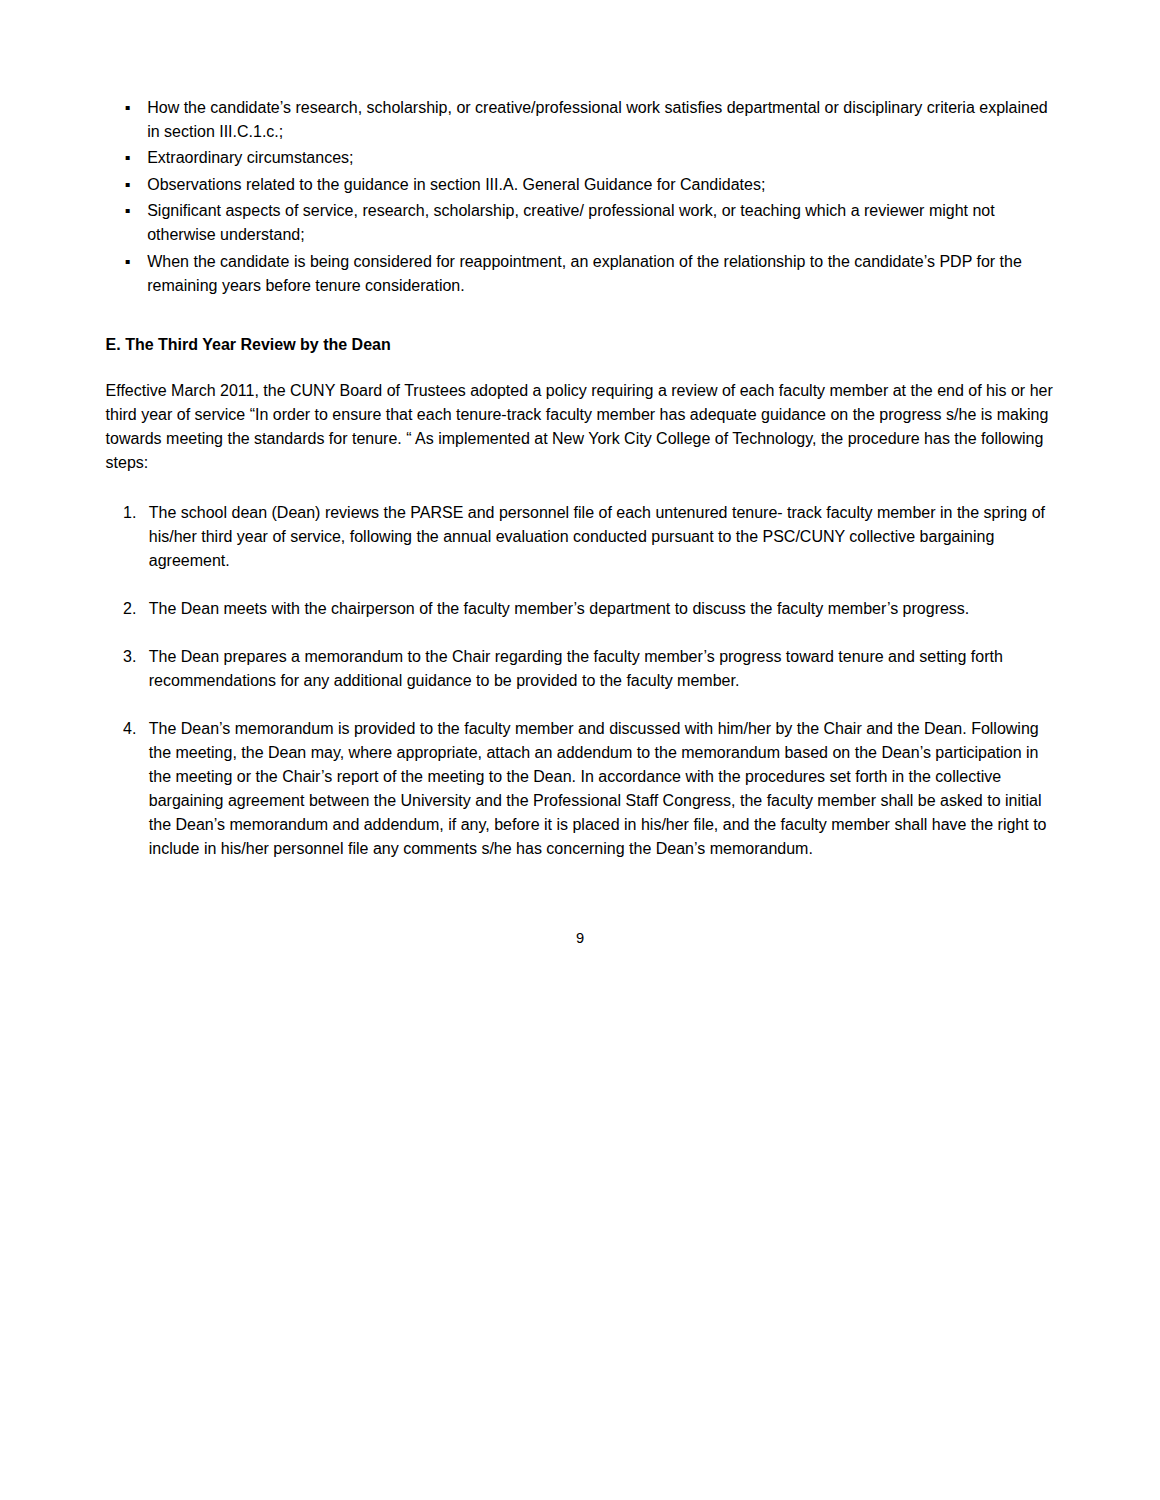How the candidate’s research, scholarship, or creative/professional work satisfies departmental or disciplinary criteria explained in section III.C.1.c.;
Extraordinary circumstances;
Observations related to the guidance in section III.A. General Guidance for Candidates;
Significant aspects of service, research, scholarship, creative/ professional work, or teaching which a reviewer might not otherwise understand;
When the candidate is being considered for reappointment, an explanation of the relationship to the candidate’s PDP for the remaining years before tenure consideration.
E. The Third Year Review by the Dean
Effective March 2011, the CUNY Board of Trustees adopted a policy requiring a review of each faculty member at the end of his or her third year of service “In order to ensure that each tenure-track faculty member has adequate guidance on the progress s/he is making towards meeting the standards for tenure. “ As implemented at New York City College of Technology, the procedure has the following steps:
The school dean (Dean) reviews the PARSE and personnel file of each untenured tenure- track faculty member in the spring of his/her third year of service, following the annual evaluation conducted pursuant to the PSC/CUNY collective bargaining agreement.
The Dean meets with the chairperson of the faculty member’s department to discuss the faculty member’s progress.
The Dean prepares a memorandum to the Chair regarding the faculty member’s progress toward tenure and setting forth recommendations for any additional guidance to be provided to the faculty member.
The Dean’s memorandum is provided to the faculty member and discussed with him/her by the Chair and the Dean. Following the meeting, the Dean may, where appropriate, attach an addendum to the memorandum based on the Dean’s participation in the meeting or the Chair’s report of the meeting to the Dean. In accordance with the procedures set forth in the collective bargaining agreement between the University and the Professional Staff Congress, the faculty member shall be asked to initial the Dean’s memorandum and addendum, if any, before it is placed in his/her file, and the faculty member shall have the right to include in his/her personnel file any comments s/he has concerning the Dean’s memorandum.
9